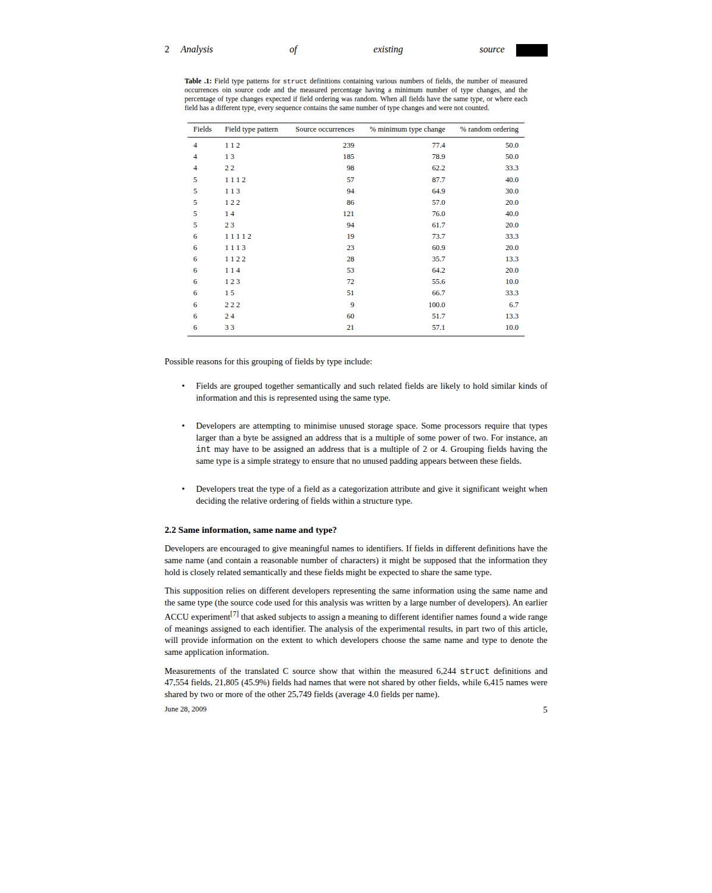2 Analysis of existing source
Table .1: Field type patterns for struct definitions containing various numbers of fields, the number of measured occurrences oin source code and the measured percentage having a minimum number of type changes, and the percentage of type changes expected if field ordering was random. When all fields have the same type, or where each field has a different type, every sequence contains the same number of type changes and were not counted.
| Fields | Field type pattern | Source occurrences | % minimum type change | % random ordering |
| --- | --- | --- | --- | --- |
| 4 | 1 1 2 | 239 | 77.4 | 50.0 |
| 4 | 1 3 | 185 | 78.9 | 50.0 |
| 4 | 2 2 | 98 | 62.2 | 33.3 |
| 5 | 1 1 1 2 | 57 | 87.7 | 40.0 |
| 5 | 1 1 3 | 94 | 64.9 | 30.0 |
| 5 | 1 2 2 | 86 | 57.0 | 20.0 |
| 5 | 1 4 | 121 | 76.0 | 40.0 |
| 5 | 2 3 | 94 | 61.7 | 20.0 |
| 6 | 1 1 1 1 2 | 19 | 73.7 | 33.3 |
| 6 | 1 1 1 3 | 23 | 60.9 | 20.0 |
| 6 | 1 1 2 2 | 28 | 35.7 | 13.3 |
| 6 | 1 1 4 | 53 | 64.2 | 20.0 |
| 6 | 1 2 3 | 72 | 55.6 | 10.0 |
| 6 | 1 5 | 51 | 66.7 | 33.3 |
| 6 | 2 2 2 | 9 | 100.0 | 6.7 |
| 6 | 2 4 | 60 | 51.7 | 13.3 |
| 6 | 3 3 | 21 | 57.1 | 10.0 |
Possible reasons for this grouping of fields by type include:
Fields are grouped together semantically and such related fields are likely to hold similar kinds of information and this is represented using the same type.
Developers are attempting to minimise unused storage space. Some processors require that types larger than a byte be assigned an address that is a multiple of some power of two. For instance, an int may have to be assigned an address that is a multiple of 2 or 4. Grouping fields having the same type is a simple strategy to ensure that no unused padding appears between these fields.
Developers treat the type of a field as a categorization attribute and give it significant weight when deciding the relative ordering of fields within a structure type.
2.2 Same information, same name and type?
Developers are encouraged to give meaningful names to identifiers. If fields in different definitions have the same name (and contain a reasonable number of characters) it might be supposed that the information they hold is closely related semantically and these fields might be expected to share the same type.
This supposition relies on different developers representing the same information using the same name and the same type (the source code used for this analysis was written by a large number of developers). An earlier ACCU experiment[7] that asked subjects to assign a meaning to different identifier names found a wide range of meanings assigned to each identifier. The analysis of the experimental results, in part two of this article, will provide information on the extent to which developers choose the same name and type to denote the same application information.
Measurements of the translated C source show that within the measured 6,244 struct definitions and 47,554 fields, 21,805 (45.9%) fields had names that were not shared by other fields, while 6,415 names were shared by two or more of the other 25,749 fields (average 4.0 fields per name).
June 28, 2009 5